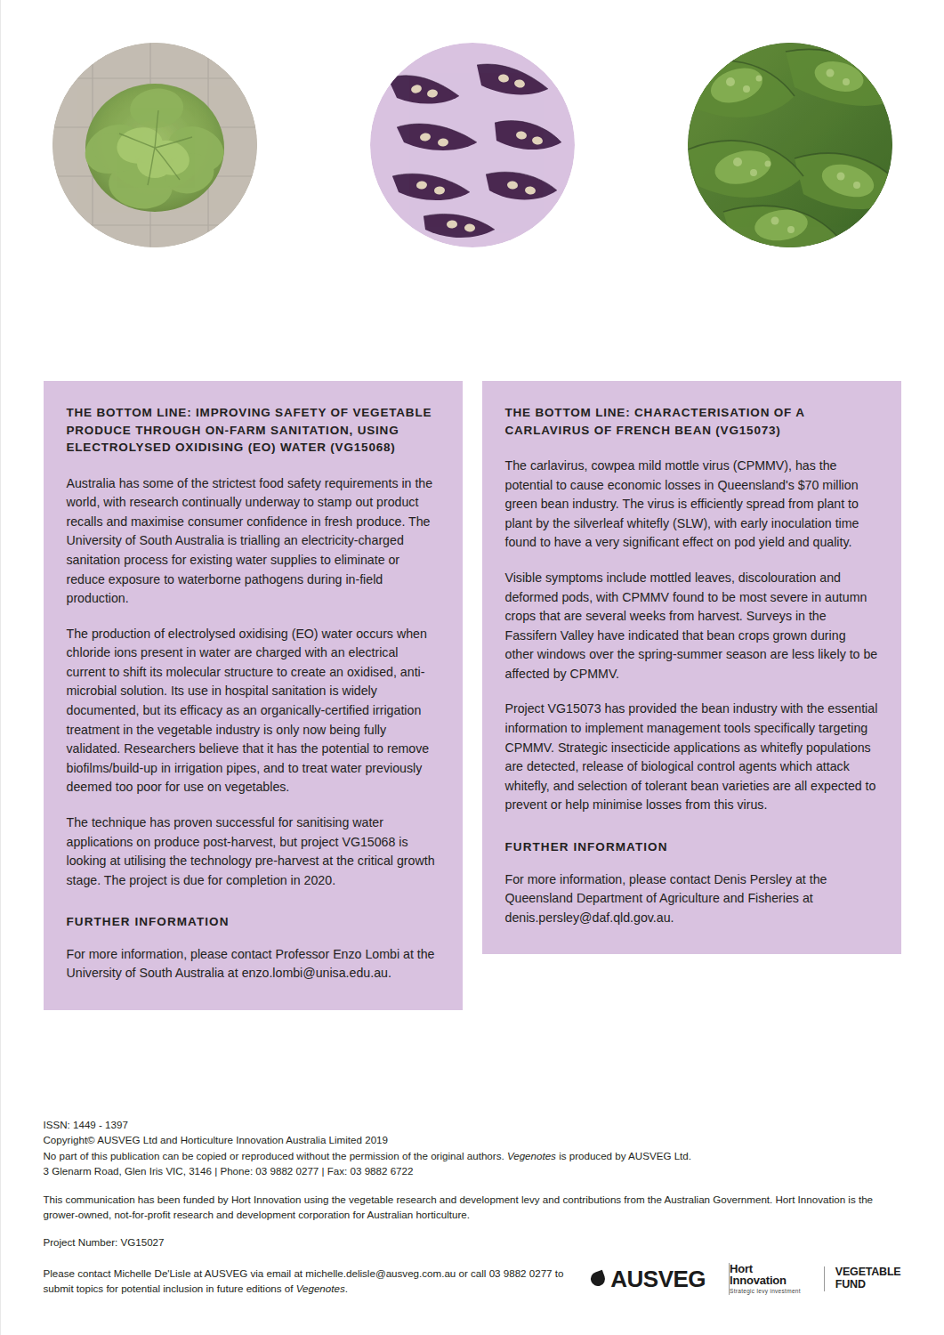The bottom line: Improving safety of vegetable produce through on-farm sanitation, using electrolysed oxidising (EO) water (VG15068)
Australia has some of the strictest food safety requirements in the world, with research continually underway to stamp out product recalls and maximise consumer confidence in fresh produce. The University of South Australia is trialling an electricity-charged sanitation process for existing water supplies to eliminate or reduce exposure to waterborne pathogens during in-field production.
The production of electrolysed oxidising (EO) water occurs when chloride ions present in water are charged with an electrical current to shift its molecular structure to create an oxidised, anti-microbial solution. Its use in hospital sanitation is widely documented, but its efficacy as an organically-certified irrigation treatment in the vegetable industry is only now being fully validated. Researchers believe that it has the potential to remove biofilms/build-up in irrigation pipes, and to treat water previously deemed too poor for use on vegetables.
The technique has proven successful for sanitising water applications on produce post-harvest, but project VG15068 is looking at utilising the technology pre-harvest at the critical growth stage. The project is due for completion in 2020.
Further information
For more information, please contact Professor Enzo Lombi at the University of South Australia at enzo.lombi@unisa.edu.au.
The bottom line: Characterisation of a carlavirus of French bean (VG15073)
The carlavirus, cowpea mild mottle virus (CPMMV), has the potential to cause economic losses in Queensland's $70 million green bean industry. The virus is efficiently spread from plant to plant by the silverleaf whitefly (SLW), with early inoculation time found to have a very significant effect on pod yield and quality.
Visible symptoms include mottled leaves, discolouration and deformed pods, with CPMMV found to be most severe in autumn crops that are several weeks from harvest. Surveys in the Fassifern Valley have indicated that bean crops grown during other windows over the spring-summer season are less likely to be affected by CPMMV.
Project VG15073 has provided the bean industry with the essential information to implement management tools specifically targeting CPMMV. Strategic insecticide applications as whitefly populations are detected, release of biological control agents which attack whitefly, and selection of tolerant bean varieties are all expected to prevent or help minimise losses from this virus.
Further information
For more information, please contact Denis Persley at the Queensland Department of Agriculture and Fisheries at denis.persley@daf.qld.gov.au.
ISSN: 1449 - 1397
Copyright© AUSVEG Ltd and Horticulture Innovation Australia Limited 2019
No part of this publication can be copied or reproduced without the permission of the original authors. Vegenotes is produced by AUSVEG Ltd.
3 Glenarm Road, Glen Iris VIC, 3146 | Phone: 03 9882 0277 | Fax: 03 9882 6722
This communication has been funded by Hort Innovation using the vegetable research and development levy and contributions from the Australian Government. Hort Innovation is the grower-owned, not-for-profit research and development corporation for Australian horticulture.
Project Number: VG15027
Please contact Michelle De'Lisle at AUSVEG via email at michelle.delisle@ausveg.com.au or call 03 9882 0277 to submit topics for potential inclusion in future editions of Vegenotes.
AUSVEG
Hort
Innovation
Strategic levy investment
VEGETABLE
FUND